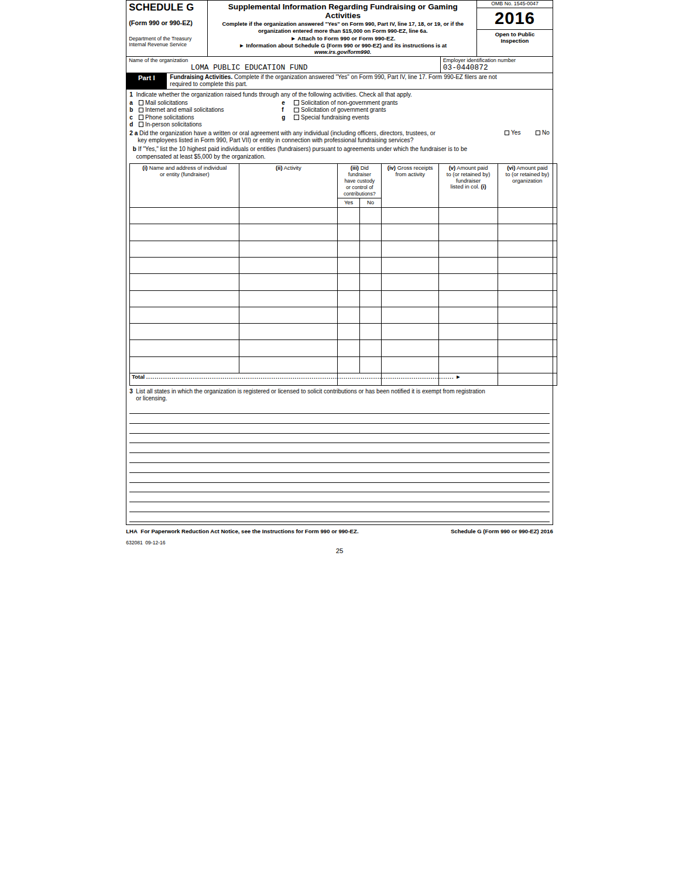| SCHEDULE G (Form 990 or 990-EZ) Department of the Treasury Internal Revenue Service | Supplemental Information Regarding Fundraising or Gaming Activities Complete if the organization answered "Yes" on Form 990, Part IV, line 17, 18, or 19, or if the organization entered more than $15,000 on Form 990-EZ, line 6a. ► Attach to Form 990 or Form 990-EZ. ► Information about Schedule G (Form 990 or 990-EZ) and its instructions is at www.irs.gov/form990. | OMB No. 1545-0047 2016 Open to Public Inspection |
| Name of the organization LOMA PUBLIC EDUCATION FUND | Employer identification number 03-0440872 |
| Part I | Fundraising Activities. Complete if the organization answered "Yes" on Form 990, Part IV, line 17. Form 990-EZ filers are not required to complete this part. |
1 Indicate whether the organization raised funds through any of the following activities. Check all that apply.
| a | Mail solicitations | e | Solicitation of non-government grants |
| b | Internet and email solicitations | f | Solicitation of government grants |
| c | Phone solicitations | g | Special fundraising events |
| d | In-person solicitations | | |
2 a Did the organization have a written or oral agreement with any individual (including officers, directors, trustees, or
key employees listed in Form 990, Part VII) or entity in connection with professional fundraising services? Yes No
b If "Yes," list the 10 highest paid individuals or entities (fundraisers) pursuant to agreements under which the fundraiser is to be
compensated at least $5,000 by the organization.
| (i) Name and address of individual or entity (fundraiser) | (ii) Activity | (iii) Did fundraiser have custody or control of contributions? | (iv) Gross receipts from activity | (v) Amount paid to (or retained by) fundraiser listed in col. (i) | (vi) Amount paid to (or retained by) organization |
| --- | --- | --- | --- | --- | --- |
| Yes | No |
| Total ................................................................................................................................................. ► | | | | |
3 List all states in which the organization is registered or licensed to solicit contributions or has been notified it is exempt from registration
or licensing.
LHA For Paperwork Reduction Act Notice, see the Instructions for Form 990 or 990-EZ. Schedule G (Form 990 or 990-EZ) 2016
632081 09-12-16
25